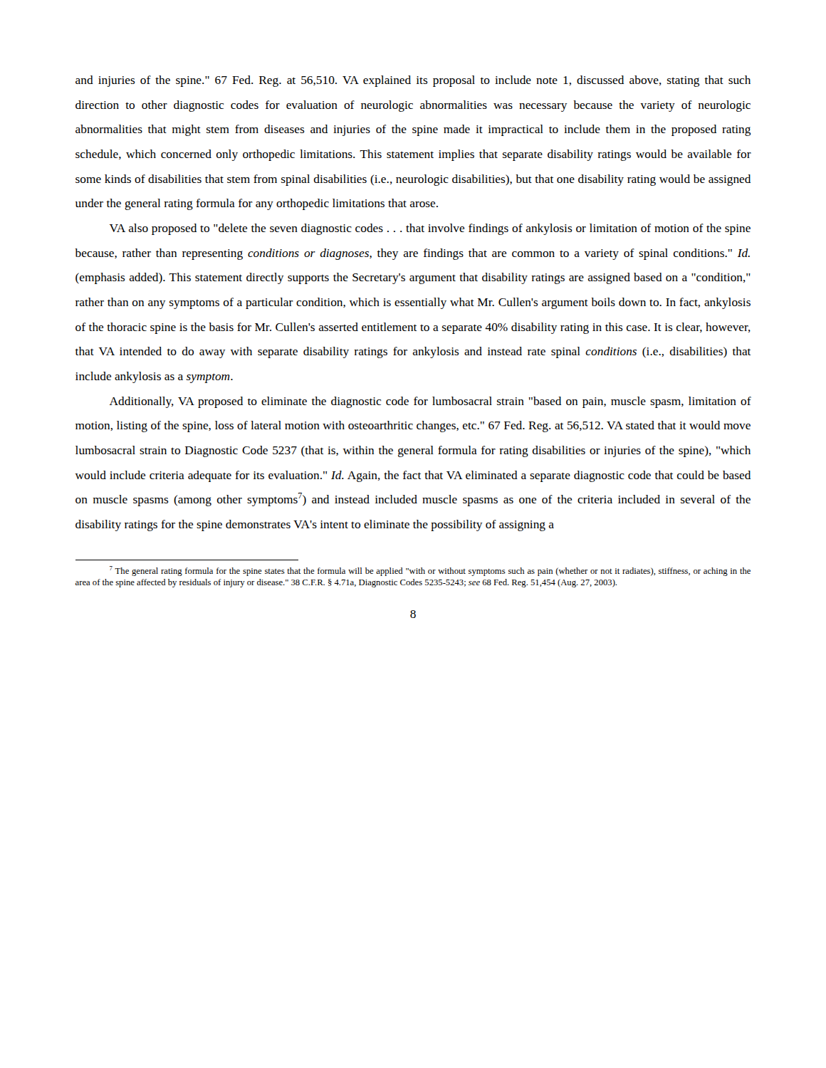and injuries of the spine." 67 Fed. Reg. at 56,510. VA explained its proposal to include note 1, discussed above, stating that such direction to other diagnostic codes for evaluation of neurologic abnormalities was necessary because the variety of neurologic abnormalities that might stem from diseases and injuries of the spine made it impractical to include them in the proposed rating schedule, which concerned only orthopedic limitations. This statement implies that separate disability ratings would be available for some kinds of disabilities that stem from spinal disabilities (i.e., neurologic disabilities), but that one disability rating would be assigned under the general rating formula for any orthopedic limitations that arose.
VA also proposed to "delete the seven diagnostic codes . . . that involve findings of ankylosis or limitation of motion of the spine because, rather than representing conditions or diagnoses, they are findings that are common to a variety of spinal conditions." Id. (emphasis added). This statement directly supports the Secretary's argument that disability ratings are assigned based on a "condition," rather than on any symptoms of a particular condition, which is essentially what Mr. Cullen's argument boils down to. In fact, ankylosis of the thoracic spine is the basis for Mr. Cullen's asserted entitlement to a separate 40% disability rating in this case. It is clear, however, that VA intended to do away with separate disability ratings for ankylosis and instead rate spinal conditions (i.e., disabilities) that include ankylosis as a symptom.
Additionally, VA proposed to eliminate the diagnostic code for lumbosacral strain "based on pain, muscle spasm, limitation of motion, listing of the spine, loss of lateral motion with osteoarthritic changes, etc." 67 Fed. Reg. at 56,512. VA stated that it would move lumbosacral strain to Diagnostic Code 5237 (that is, within the general formula for rating disabilities or injuries of the spine), "which would include criteria adequate for its evaluation." Id. Again, the fact that VA eliminated a separate diagnostic code that could be based on muscle spasms (among other symptoms7) and instead included muscle spasms as one of the criteria included in several of the disability ratings for the spine demonstrates VA's intent to eliminate the possibility of assigning a
7 The general rating formula for the spine states that the formula will be applied "with or without symptoms such as pain (whether or not it radiates), stiffness, or aching in the area of the spine affected by residuals of injury or disease." 38 C.F.R. § 4.71a, Diagnostic Codes 5235-5243; see 68 Fed. Reg. 51,454 (Aug. 27, 2003).
8